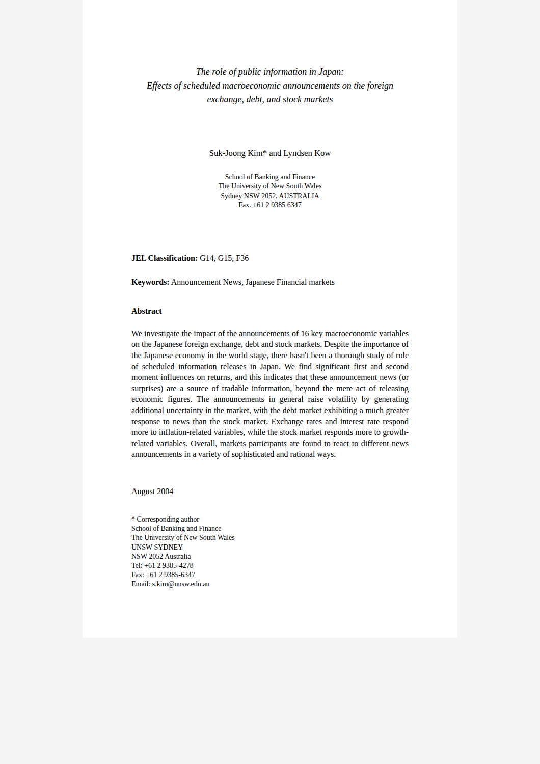The role of public information in Japan:
Effects of scheduled macroeconomic announcements on the foreign exchange, debt, and stock markets
Suk-Joong Kim* and Lyndsen Kow
School of Banking and Finance
The University of New South Wales
Sydney NSW 2052, AUSTRALIA
Fax. +61 2 9385 6347
JEL Classification: G14, G15, F36
Keywords: Announcement News, Japanese Financial markets
Abstract
We investigate the impact of the announcements of 16 key macroeconomic variables on the Japanese foreign exchange, debt and stock markets. Despite the importance of the Japanese economy in the world stage, there hasn't been a thorough study of role of scheduled information releases in Japan. We find significant first and second moment influences on returns, and this indicates that these announcement news (or surprises) are a source of tradable information, beyond the mere act of releasing economic figures. The announcements in general raise volatility by generating additional uncertainty in the market, with the debt market exhibiting a much greater response to news than the stock market. Exchange rates and interest rate respond more to inflation-related variables, while the stock market responds more to growth-related variables. Overall, markets participants are found to react to different news announcements in a variety of sophisticated and rational ways.
August 2004
* Corresponding author
School of Banking and Finance
The University of New South Wales
UNSW SYDNEY
NSW 2052 Australia
Tel: +61 2 9385-4278
Fax: +61 2 9385-6347
Email: s.kim@unsw.edu.au